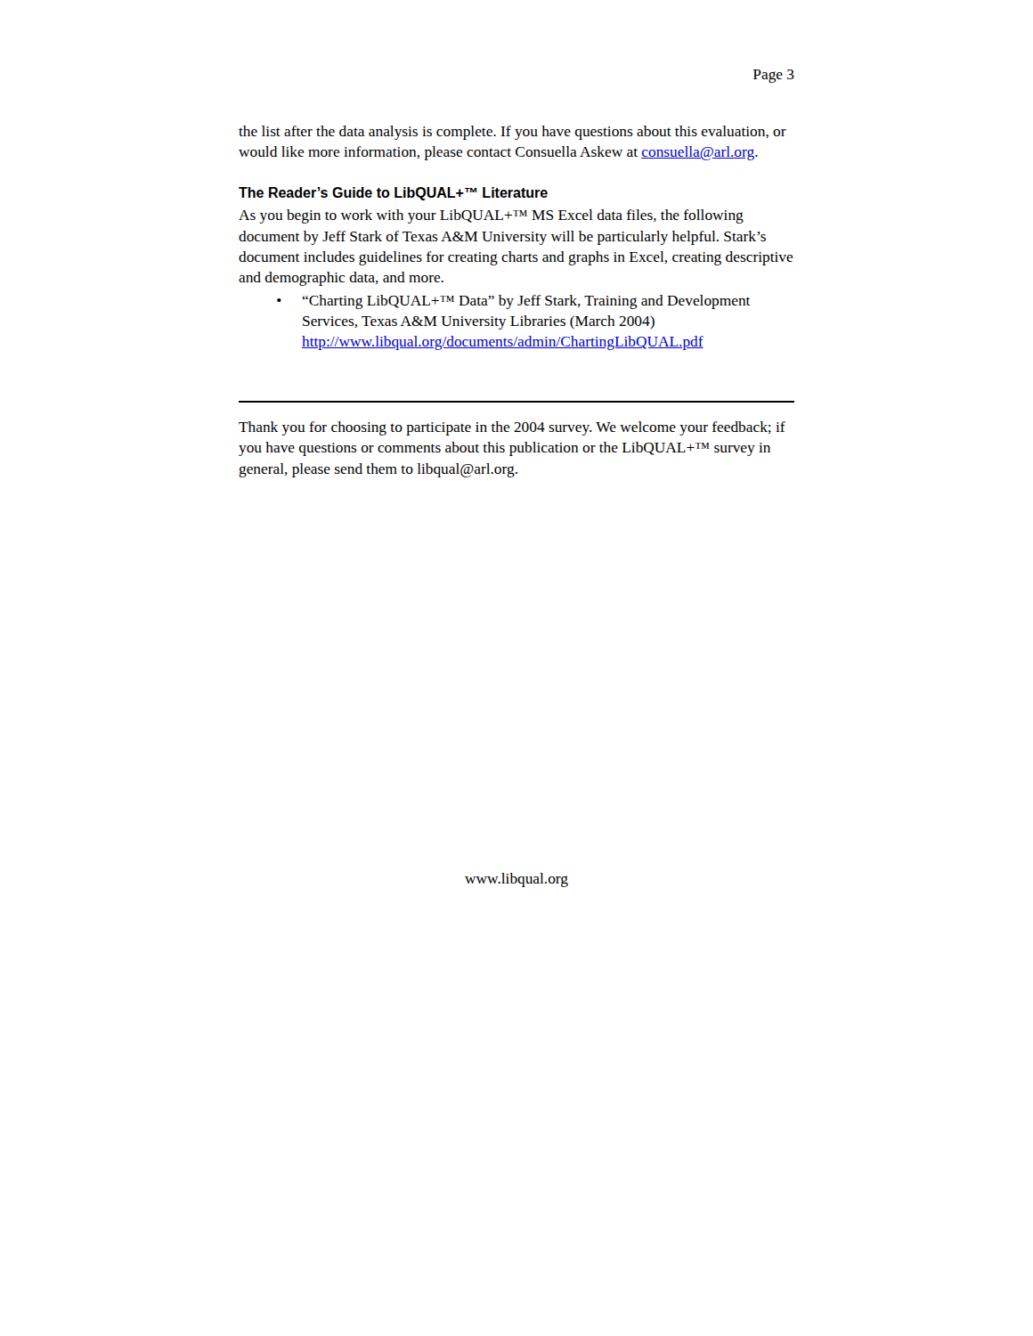Page 3
the list after the data analysis is complete. If you have questions about this evaluation, or would like more information, please contact Consuella Askew at consuella@arl.org.
The Reader’s Guide to LibQUAL+™ Literature
As you begin to work with your LibQUAL+™ MS Excel data files, the following document by Jeff Stark of Texas A&M University will be particularly helpful. Stark’s document includes guidelines for creating charts and graphs in Excel, creating descriptive and demographic data, and more.
“Charting LibQUAL+™ Data” by Jeff Stark, Training and Development Services, Texas A&M University Libraries (March 2004)
http://www.libqual.org/documents/admin/ChartingLibQUAL.pdf
Thank you for choosing to participate in the 2004 survey. We welcome your feedback; if you have questions or comments about this publication or the LibQUAL+™ survey in general, please send them to libqual@arl.org.
www.libqual.org